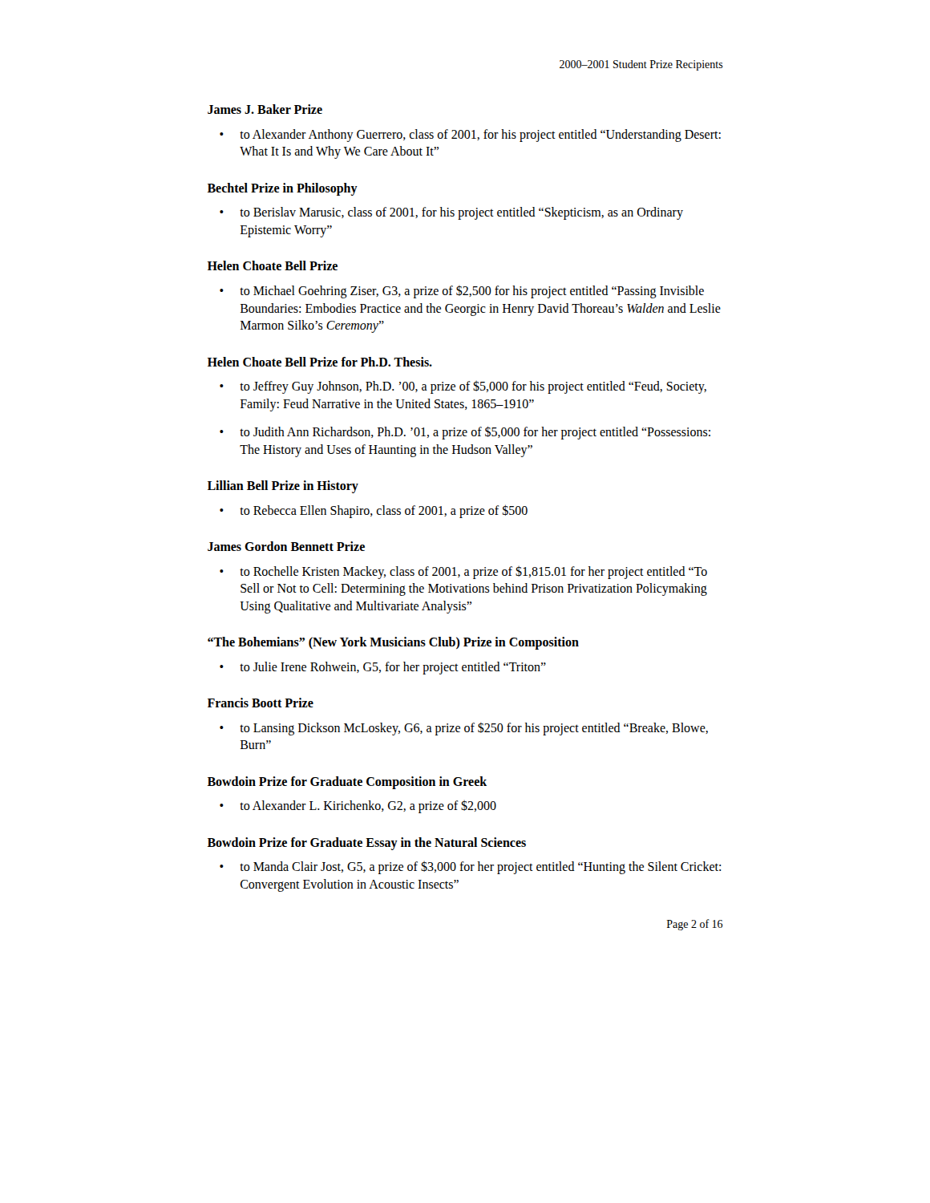2000–2001 Student Prize Recipients
James J. Baker Prize
to Alexander Anthony Guerrero, class of 2001, for his project entitled “Understanding Desert: What It Is and Why We Care About It”
Bechtel Prize in Philosophy
to Berislav Marusic, class of 2001, for his project entitled “Skepticism, as an Ordinary Epistemic Worry”
Helen Choate Bell Prize
to Michael Goehring Ziser, G3, a prize of $2,500 for his project entitled “Passing Invisible Boundaries: Embodies Practice and the Georgic in Henry David Thoreau’s Walden and Leslie Marmon Silko’s Ceremony”
Helen Choate Bell Prize for Ph.D. Thesis.
to Jeffrey Guy Johnson, Ph.D. ’00, a prize of $5,000 for his project entitled “Feud, Society, Family: Feud Narrative in the United States, 1865–1910”
to Judith Ann Richardson, Ph.D. ’01, a prize of $5,000 for her project entitled “Possessions: The History and Uses of Haunting in the Hudson Valley”
Lillian Bell Prize in History
to Rebecca Ellen Shapiro, class of 2001, a prize of $500
James Gordon Bennett Prize
to Rochelle Kristen Mackey, class of 2001, a prize of $1,815.01 for her project entitled “To Sell or Not to Cell: Determining the Motivations behind Prison Privatization Policymaking Using Qualitative and Multivariate Analysis”
“The Bohemians” (New York Musicians Club) Prize in Composition
to Julie Irene Rohwein, G5, for her project entitled “Triton”
Francis Boott Prize
to Lansing Dickson McLoskey, G6, a prize of $250 for his project entitled “Breake, Blowe, Burn”
Bowdoin Prize for Graduate Composition in Greek
to Alexander L. Kirichenko, G2, a prize of $2,000
Bowdoin Prize for Graduate Essay in the Natural Sciences
to Manda Clair Jost, G5, a prize of $3,000 for her project entitled “Hunting the Silent Cricket: Convergent Evolution in Acoustic Insects”
Page 2 of 16